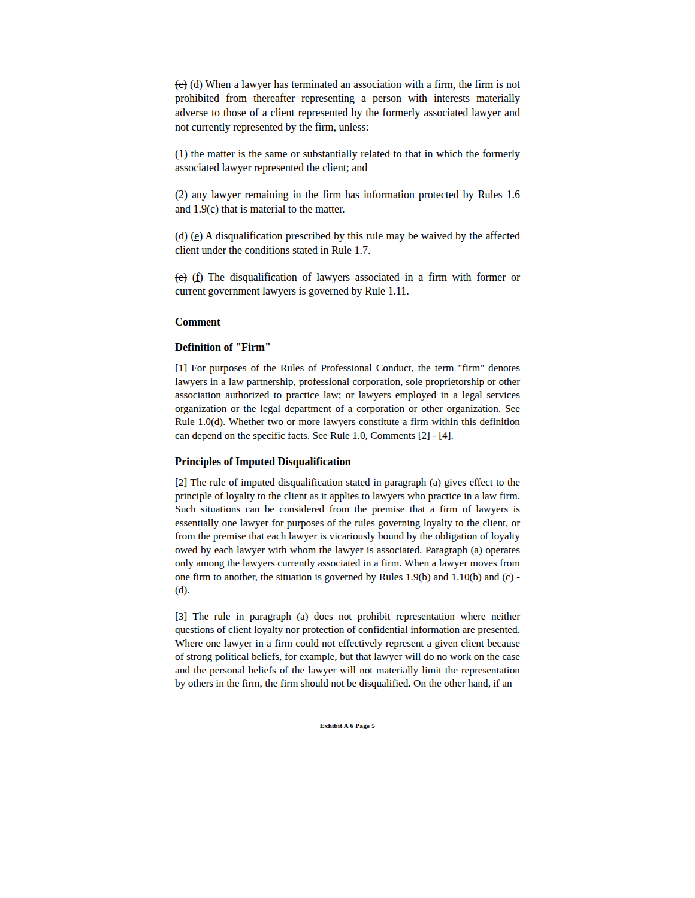(c) (d) When a lawyer has terminated an association with a firm, the firm is not prohibited from thereafter representing a person with interests materially adverse to those of a client represented by the formerly associated lawyer and not currently represented by the firm, unless:
(1) the matter is the same or substantially related to that in which the formerly associated lawyer represented the client; and
(2) any lawyer remaining in the firm has information protected by Rules 1.6 and 1.9(c) that is material to the matter.
(d) (e) A disqualification prescribed by this rule may be waived by the affected client under the conditions stated in Rule 1.7.
(e) (f) The disqualification of lawyers associated in a firm with former or current government lawyers is governed by Rule 1.11.
Comment
Definition of "Firm"
[1] For purposes of the Rules of Professional Conduct, the term "firm" denotes lawyers in a law partnership, professional corporation, sole proprietorship or other association authorized to practice law; or lawyers employed in a legal services organization or the legal department of a corporation or other organization. See Rule 1.0(d). Whether two or more lawyers constitute a firm within this definition can depend on the specific facts. See Rule 1.0, Comments [2] - [4].
Principles of Imputed Disqualification
[2] The rule of imputed disqualification stated in paragraph (a) gives effect to the principle of loyalty to the client as it applies to lawyers who practice in a law firm. Such situations can be considered from the premise that a firm of lawyers is essentially one lawyer for purposes of the rules governing loyalty to the client, or from the premise that each lawyer is vicariously bound by the obligation of loyalty owed by each lawyer with whom the lawyer is associated. Paragraph (a) operates only among the lawyers currently associated in a firm. When a lawyer moves from one firm to another, the situation is governed by Rules 1.9(b) and 1.10(b) and (c) - (d).
[3] The rule in paragraph (a) does not prohibit representation where neither questions of client loyalty nor protection of confidential information are presented. Where one lawyer in a firm could not effectively represent a given client because of strong political beliefs, for example, but that lawyer will do no work on the case and the personal beliefs of the lawyer will not materially limit the representation by others in the firm, the firm should not be disqualified. On the other hand, if an
Exhibit A 6 Page 5